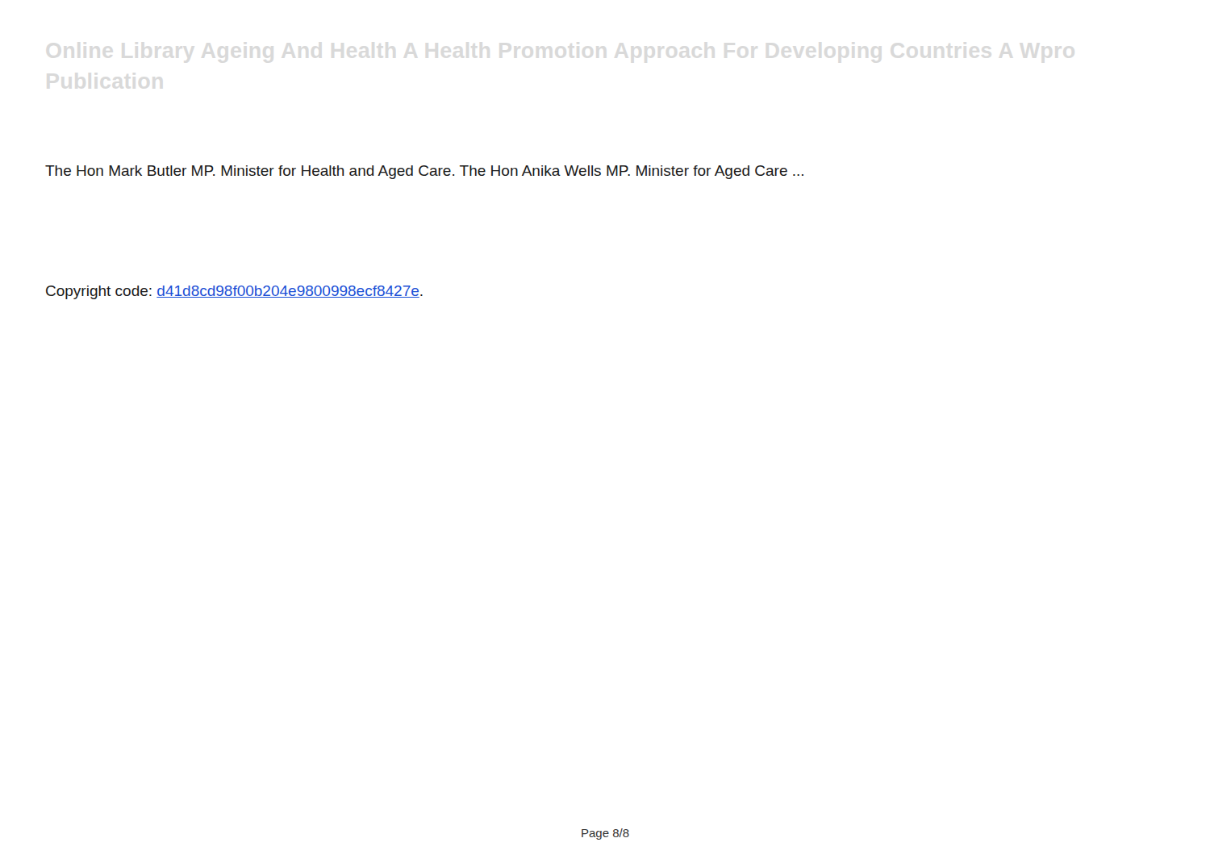Online Library Ageing And Health A Health Promotion Approach For Developing Countries A Wpro Publication
The Hon Mark Butler MP. Minister for Health and Aged Care. The Hon Anika Wells MP. Minister for Aged Care ...
Copyright code: d41d8cd98f00b204e9800998ecf8427e.
Page 8/8